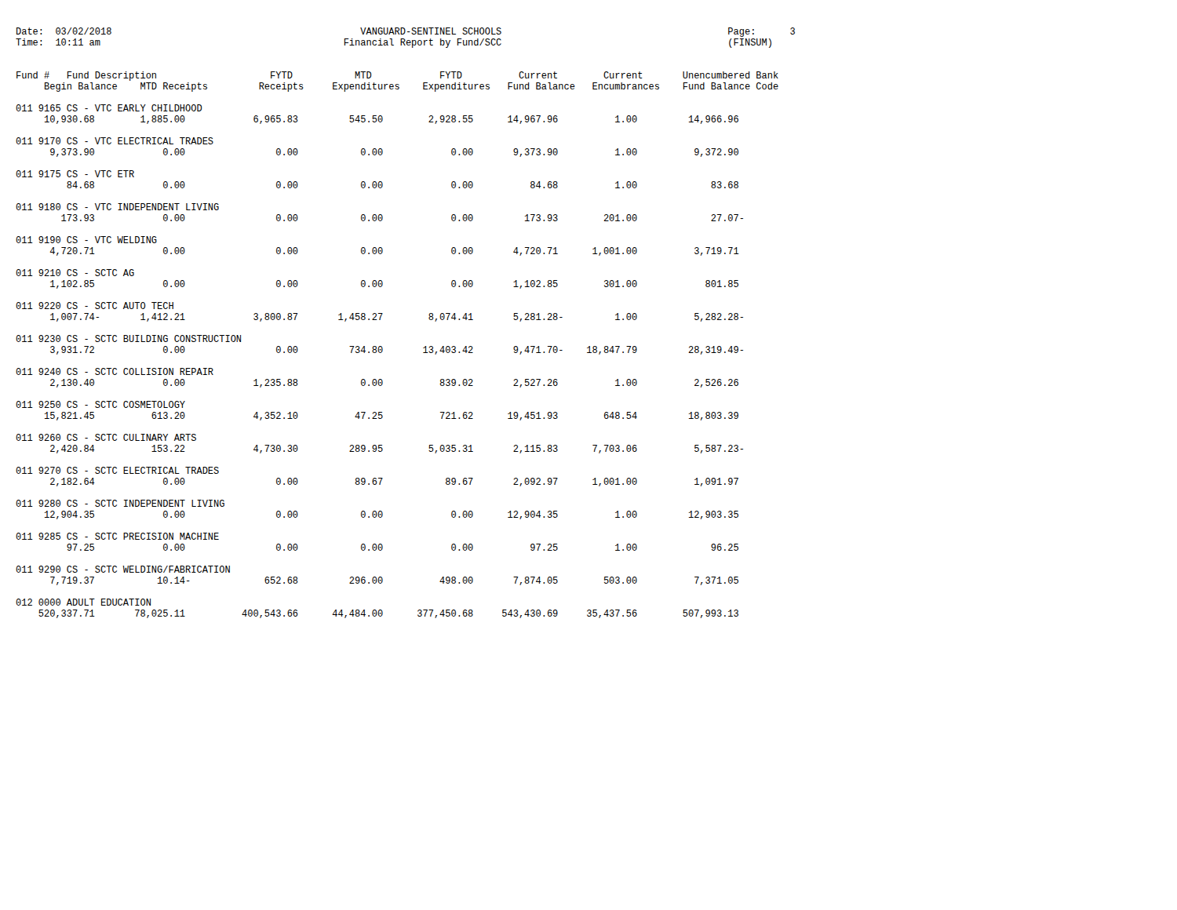Date:  03/02/2018                                            VANGUARD-SENTINEL SCHOOLS                                        Page:      3
Time:  10:11 am                                           Financial Report by Fund/SCC                                        (FINSUM)


Fund #   Fund Description                    FYTD           MTD            FYTD          Current        Current       Unencumbered Bank
     Begin Balance    MTD Receipts         Receipts     Expenditures    Expenditures   Fund Balance   Encumbrances    Fund Balance Code

011 9165 CS - VTC EARLY CHILDHOOD
     10,930.68        1,885.00            6,965.83         545.50        2,928.55      14,967.96          1.00         14,966.96

011 9170 CS - VTC ELECTRICAL TRADES
      9,373.90            0.00                0.00           0.00            0.00       9,373.90          1.00          9,372.90

011 9175 CS - VTC ETR
         84.68            0.00                0.00           0.00            0.00          84.68          1.00             83.68

011 9180 CS - VTC INDEPENDENT LIVING
        173.93            0.00                0.00           0.00            0.00         173.93        201.00             27.07-

011 9190 CS - VTC WELDING
      4,720.71            0.00                0.00           0.00            0.00       4,720.71      1,001.00          3,719.71

011 9210 CS - SCTC AG
      1,102.85            0.00                0.00           0.00            0.00       1,102.85        301.00            801.85

011 9220 CS - SCTC AUTO TECH
      1,007.74-       1,412.21            3,800.87       1,458.27        8,074.41       5,281.28-         1.00          5,282.28-

011 9230 CS - SCTC BUILDING CONSTRUCTION
      3,931.72            0.00                0.00         734.80       13,403.42       9,471.70-    18,847.79         28,319.49-

011 9240 CS - SCTC COLLISION REPAIR
      2,130.40            0.00            1,235.88           0.00          839.02       2,527.26          1.00          2,526.26

011 9250 CS - SCTC COSMETOLOGY
     15,821.45          613.20            4,352.10          47.25          721.62      19,451.93        648.54         18,803.39

011 9260 CS - SCTC CULINARY ARTS
      2,420.84          153.22            4,730.30         289.95        5,035.31       2,115.83      7,703.06          5,587.23-

011 9270 CS - SCTC ELECTRICAL TRADES
      2,182.64            0.00                0.00          89.67           89.67       2,092.97      1,001.00          1,091.97

011 9280 CS - SCTC INDEPENDENT LIVING
     12,904.35            0.00                0.00           0.00            0.00      12,904.35          1.00         12,903.35

011 9285 CS - SCTC PRECISION MACHINE
         97.25            0.00                0.00           0.00            0.00          97.25          1.00             96.25

011 9290 CS - SCTC WELDING/FABRICATION
      7,719.37           10.14-             652.68         296.00          498.00       7,874.05        503.00          7,371.05

012 0000 ADULT EDUCATION
    520,337.71       78,025.11          400,543.66      44,484.00      377,450.68     543,430.69     35,437.56        507,993.13